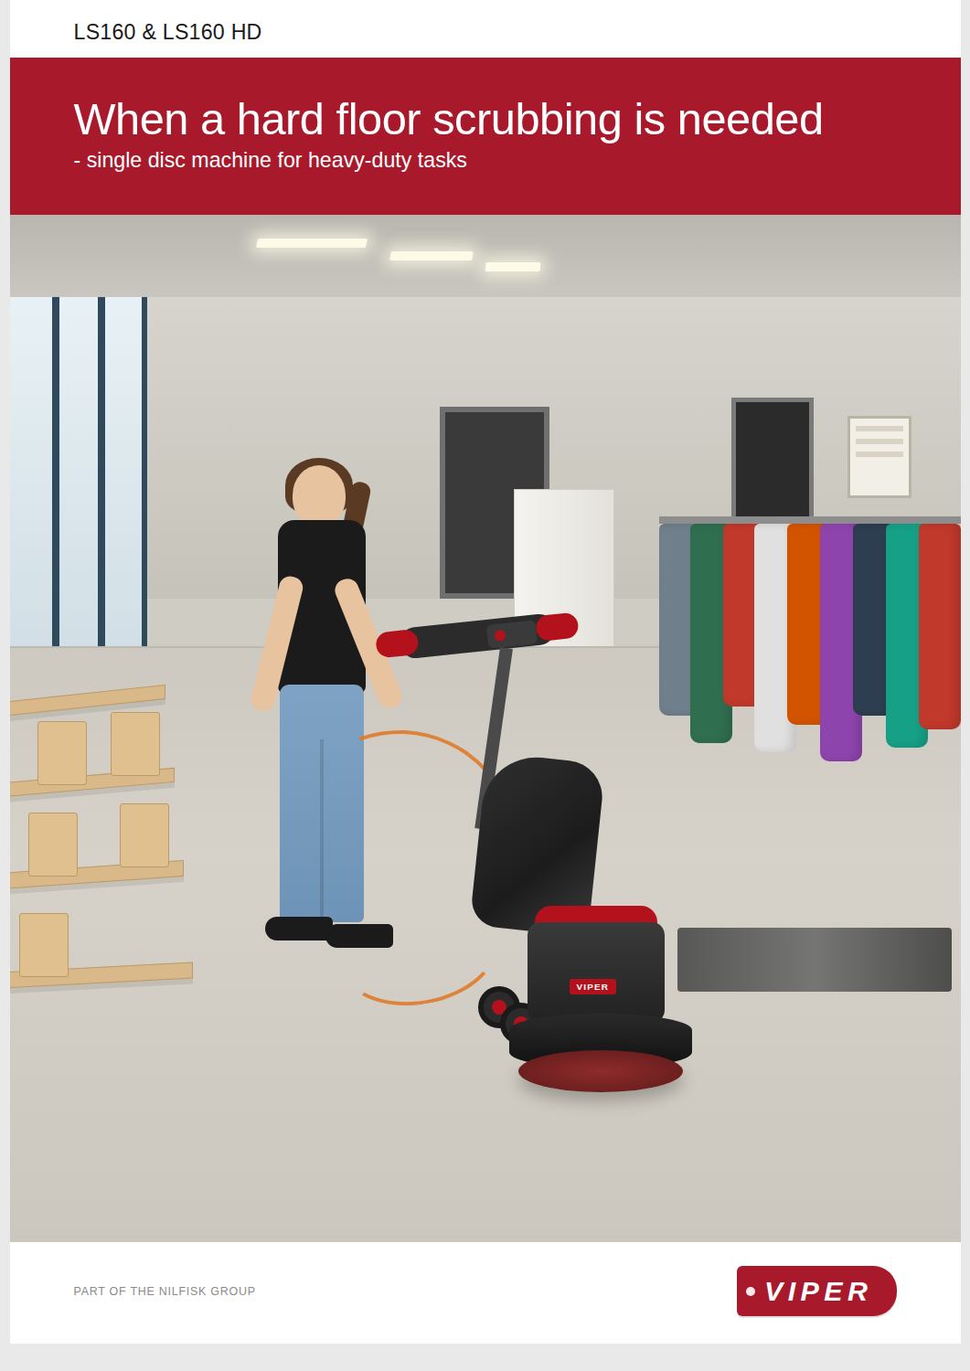LS160 & LS160 HD
When a hard floor scrubbing is needed
- single disc machine for heavy-duty tasks
VIPER
Part of the Nilfisk Group
VIPER